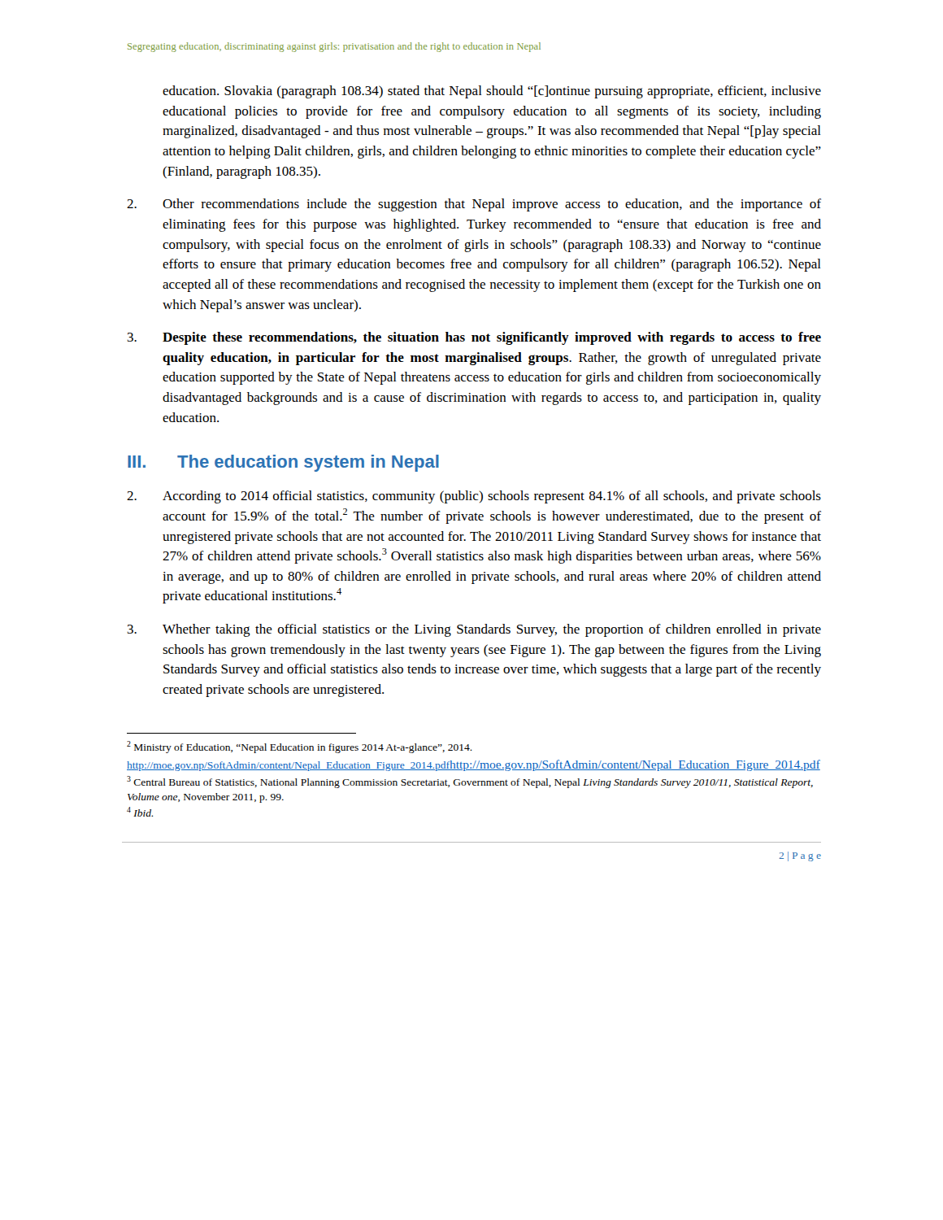Segregating education, discriminating against girls: privatisation and the right to education in Nepal
education. Slovakia (paragraph 108.34) stated that Nepal should “[c]ontinue pursuing appropriate, efficient, inclusive educational policies to provide for free and compulsory education to all segments of its society, including marginalized, disadvantaged - and thus most vulnerable – groups.” It was also recommended that Nepal “[p]ay special attention to helping Dalit children, girls, and children belonging to ethnic minorities to complete their education cycle” (Finland, paragraph 108.35).
Other recommendations include the suggestion that Nepal improve access to education, and the importance of eliminating fees for this purpose was highlighted. Turkey recommended to “ensure that education is free and compulsory, with special focus on the enrolment of girls in schools” (paragraph 108.33) and Norway to “continue efforts to ensure that primary education becomes free and compulsory for all children” (paragraph 106.52). Nepal accepted all of these recommendations and recognised the necessity to implement them (except for the Turkish one on which Nepal’s answer was unclear).
Despite these recommendations, the situation has not significantly improved with regards to access to free quality education, in particular for the most marginalised groups. Rather, the growth of unregulated private education supported by the State of Nepal threatens access to education for girls and children from socioeconomically disadvantaged backgrounds and is a cause of discrimination with regards to access to, and participation in, quality education.
III. The education system in Nepal
According to 2014 official statistics, community (public) schools represent 84.1% of all schools, and private schools account for 15.9% of the total.2 The number of private schools is however underestimated, due to the present of unregistered private schools that are not accounted for. The 2010/2011 Living Standard Survey shows for instance that 27% of children attend private schools.3 Overall statistics also mask high disparities between urban areas, where 56% in average, and up to 80% of children are enrolled in private schools, and rural areas where 20% of children attend private educational institutions.4
Whether taking the official statistics or the Living Standards Survey, the proportion of children enrolled in private schools has grown tremendously in the last twenty years (see Figure 1). The gap between the figures from the Living Standards Survey and official statistics also tends to increase over time, which suggests that a large part of the recently created private schools are unregistered.
2 Ministry of Education, “Nepal Education in figures 2014 At-a-glance”, 2014.
http://moe.gov.np/SoftAdmin/content/Nepal_Education_Figure_2014.pdf http://moe.gov.np/SoftAdmin/content/Nepal_Education_Figure_2014.pdf
3 Central Bureau of Statistics, National Planning Commission Secretariat, Government of Nepal, Nepal Living Standards Survey 2010/11, Statistical Report, Volume one, November 2011, p. 99.
4 Ibid.
2 | P a g e